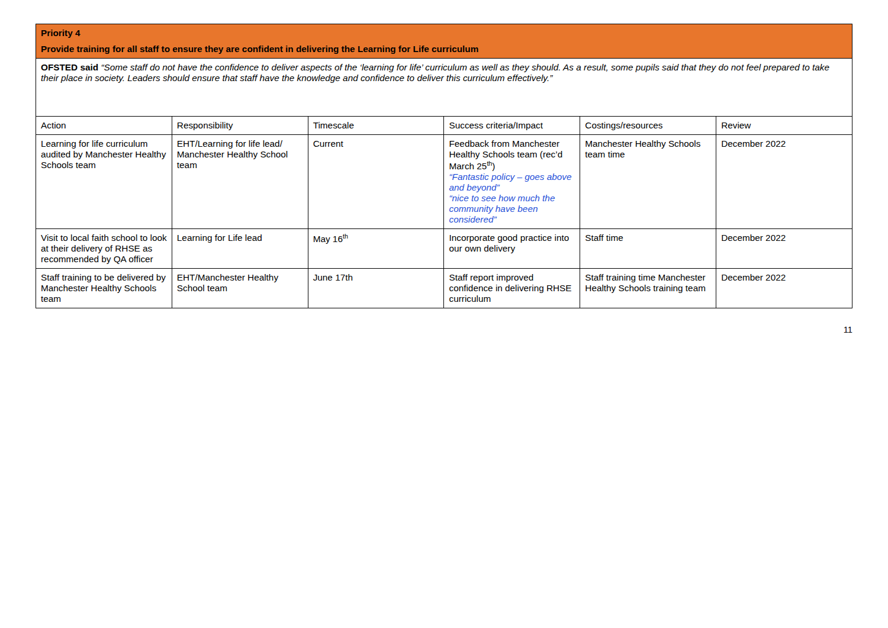| Priority 4 Provide training for all staff to ensure they are confident in delivering the Learning for Life curriculum |
| OFSTED said “Some staff do not have the confidence to deliver aspects of the ‘learning for life’ curriculum as well as they should. As a result, some pupils said that they do not feel prepared to take their place in society. Leaders should ensure that staff have the knowledge and confidence to deliver this curriculum effectively.” |
| Action | Responsibility | Timescale | Success criteria/Impact | Costings/resources | Review |
| Learning for life curriculum audited by Manchester Healthy Schools team | EHT/Learning for life lead/ Manchester Healthy School team | Current | Feedback from Manchester Healthy Schools team (rec’d March 25 th ) “Fantastic policy – goes above and beyond” “nice to see how much the community have been considered” | Manchester Healthy Schools team time | December 2022 |
| Visit to local faith school to look at their delivery of RHSE as recommended by QA officer | Learning for Life lead | May 16 th | Incorporate good practice into our own delivery | Staff time | December 2022 |
| Staff training to be delivered by Manchester Healthy Schools team | EHT/Manchester Healthy School team | June 17th | Staff report improved confidence in delivering RHSE curriculum | Staff training time Manchester Healthy Schools training team | December 2022 |
11